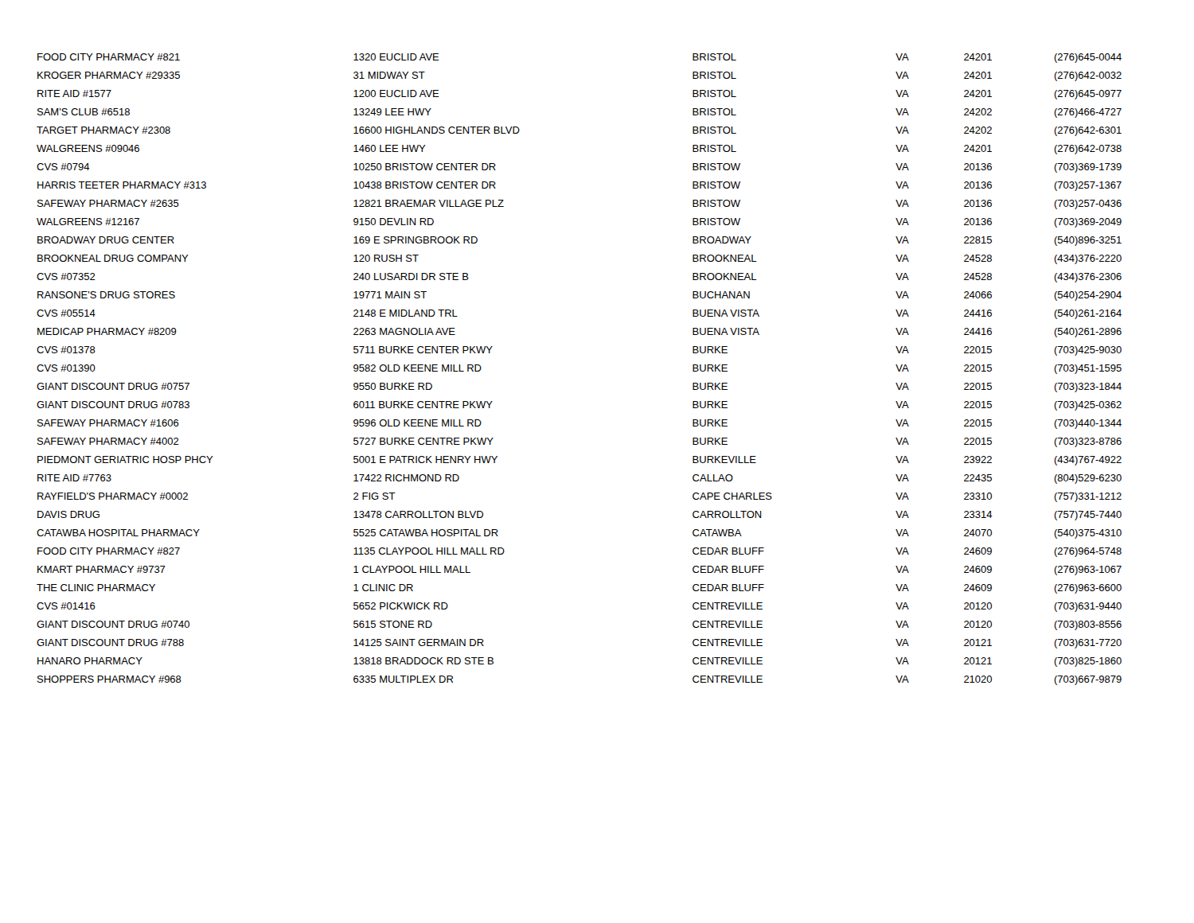| FOOD CITY PHARMACY #821 | 1320 EUCLID AVE | BRISTOL | VA | 24201 | (276)645-0044 |
| KROGER PHARMACY #29335 | 31 MIDWAY ST | BRISTOL | VA | 24201 | (276)642-0032 |
| RITE AID #1577 | 1200 EUCLID AVE | BRISTOL | VA | 24201 | (276)645-0977 |
| SAM'S CLUB #6518 | 13249 LEE HWY | BRISTOL | VA | 24202 | (276)466-4727 |
| TARGET PHARMACY #2308 | 16600 HIGHLANDS CENTER BLVD | BRISTOL | VA | 24202 | (276)642-6301 |
| WALGREENS #09046 | 1460 LEE HWY | BRISTOL | VA | 24201 | (276)642-0738 |
| CVS #0794 | 10250 BRISTOW CENTER DR | BRISTOW | VA | 20136 | (703)369-1739 |
| HARRIS TEETER PHARMACY #313 | 10438 BRISTOW CENTER DR | BRISTOW | VA | 20136 | (703)257-1367 |
| SAFEWAY PHARMACY #2635 | 12821 BRAEMAR VILLAGE PLZ | BRISTOW | VA | 20136 | (703)257-0436 |
| WALGREENS #12167 | 9150 DEVLIN RD | BRISTOW | VA | 20136 | (703)369-2049 |
| BROADWAY DRUG CENTER | 169 E SPRINGBROOK RD | BROADWAY | VA | 22815 | (540)896-3251 |
| BROOKNEAL DRUG COMPANY | 120 RUSH ST | BROOKNEAL | VA | 24528 | (434)376-2220 |
| CVS #07352 | 240 LUSARDI DR STE B | BROOKNEAL | VA | 24528 | (434)376-2306 |
| RANSONE'S DRUG STORES | 19771 MAIN ST | BUCHANAN | VA | 24066 | (540)254-2904 |
| CVS #05514 | 2148 E MIDLAND TRL | BUENA VISTA | VA | 24416 | (540)261-2164 |
| MEDICAP PHARMACY #8209 | 2263 MAGNOLIA AVE | BUENA VISTA | VA | 24416 | (540)261-2896 |
| CVS #01378 | 5711 BURKE CENTER PKWY | BURKE | VA | 22015 | (703)425-9030 |
| CVS #01390 | 9582 OLD KEENE MILL RD | BURKE | VA | 22015 | (703)451-1595 |
| GIANT DISCOUNT DRUG #0757 | 9550 BURKE RD | BURKE | VA | 22015 | (703)323-1844 |
| GIANT DISCOUNT DRUG #0783 | 6011 BURKE CENTRE PKWY | BURKE | VA | 22015 | (703)425-0362 |
| SAFEWAY PHARMACY #1606 | 9596 OLD KEENE MILL RD | BURKE | VA | 22015 | (703)440-1344 |
| SAFEWAY PHARMACY #4002 | 5727 BURKE CENTRE PKWY | BURKE | VA | 22015 | (703)323-8786 |
| PIEDMONT GERIATRIC HOSP PHCY | 5001 E PATRICK HENRY HWY | BURKEVILLE | VA | 23922 | (434)767-4922 |
| RITE AID #7763 | 17422 RICHMOND RD | CALLAO | VA | 22435 | (804)529-6230 |
| RAYFIELD'S PHARMACY #0002 | 2 FIG ST | CAPE CHARLES | VA | 23310 | (757)331-1212 |
| DAVIS DRUG | 13478 CARROLLTON BLVD | CARROLLTON | VA | 23314 | (757)745-7440 |
| CATAWBA HOSPITAL PHARMACY | 5525 CATAWBA HOSPITAL DR | CATAWBA | VA | 24070 | (540)375-4310 |
| FOOD CITY PHARMACY #827 | 1135 CLAYPOOL HILL MALL RD | CEDAR BLUFF | VA | 24609 | (276)964-5748 |
| KMART PHARMACY #9737 | 1 CLAYPOOL HILL MALL | CEDAR BLUFF | VA | 24609 | (276)963-1067 |
| THE CLINIC PHARMACY | 1 CLINIC DR | CEDAR BLUFF | VA | 24609 | (276)963-6600 |
| CVS #01416 | 5652 PICKWICK RD | CENTREVILLE | VA | 20120 | (703)631-9440 |
| GIANT DISCOUNT DRUG #0740 | 5615 STONE RD | CENTREVILLE | VA | 20120 | (703)803-8556 |
| GIANT DISCOUNT DRUG #788 | 14125 SAINT GERMAIN DR | CENTREVILLE | VA | 20121 | (703)631-7720 |
| HANARO PHARMACY | 13818 BRADDOCK RD STE B | CENTREVILLE | VA | 20121 | (703)825-1860 |
| SHOPPERS PHARMACY #968 | 6335 MULTIPLEX DR | CENTREVILLE | VA | 21020 | (703)667-9879 |